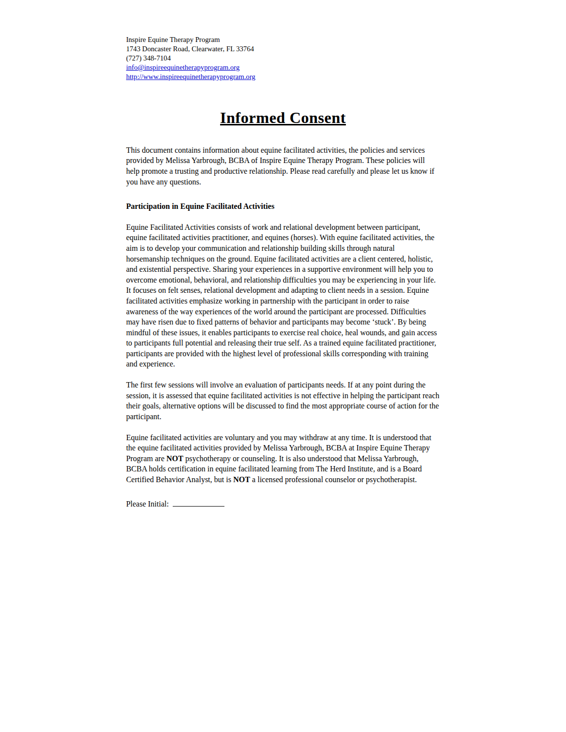Inspire Equine Therapy Program
1743 Doncaster Road, Clearwater, FL 33764
(727) 348-7104
info@inspireequinetherapyprogram.org
http://www.inspireequinetherapyprogram.org
Informed Consent
This document contains information about equine facilitated activities, the policies and services provided by Melissa Yarbrough, BCBA of Inspire Equine Therapy Program. These policies will help promote a trusting and productive relationship. Please read carefully and please let us know if you have any questions.
Participation in Equine Facilitated Activities
Equine Facilitated Activities consists of work and relational development between participant, equine facilitated activities practitioner, and equines (horses). With equine facilitated activities, the aim is to develop your communication and relationship building skills through natural horsemanship techniques on the ground. Equine facilitated activities are a client centered, holistic, and existential perspective. Sharing your experiences in a supportive environment will help you to overcome emotional, behavioral, and relationship difficulties you may be experiencing in your life. It focuses on felt senses, relational development and adapting to client needs in a session. Equine facilitated activities emphasize working in partnership with the participant in order to raise awareness of the way experiences of the world around the participant are processed. Difficulties may have risen due to fixed patterns of behavior and participants may become ‘stuck’. By being mindful of these issues, it enables participants to exercise real choice, heal wounds, and gain access to participants full potential and releasing their true self. As a trained equine facilitated practitioner, participants are provided with the highest level of professional skills corresponding with training and experience.
The first few sessions will involve an evaluation of participants needs. If at any point during the session, it is assessed that equine facilitated activities is not effective in helping the participant reach their goals, alternative options will be discussed to find the most appropriate course of action for the participant.
Equine facilitated activities are voluntary and you may withdraw at any time. It is understood that the equine facilitated activities provided by Melissa Yarbrough, BCBA at Inspire Equine Therapy Program are NOT psychotherapy or counseling. It is also understood that Melissa Yarbrough, BCBA holds certification in equine facilitated learning from The Herd Institute, and is a Board Certified Behavior Analyst, but is NOT a licensed professional counselor or psychotherapist.
Please Initial: